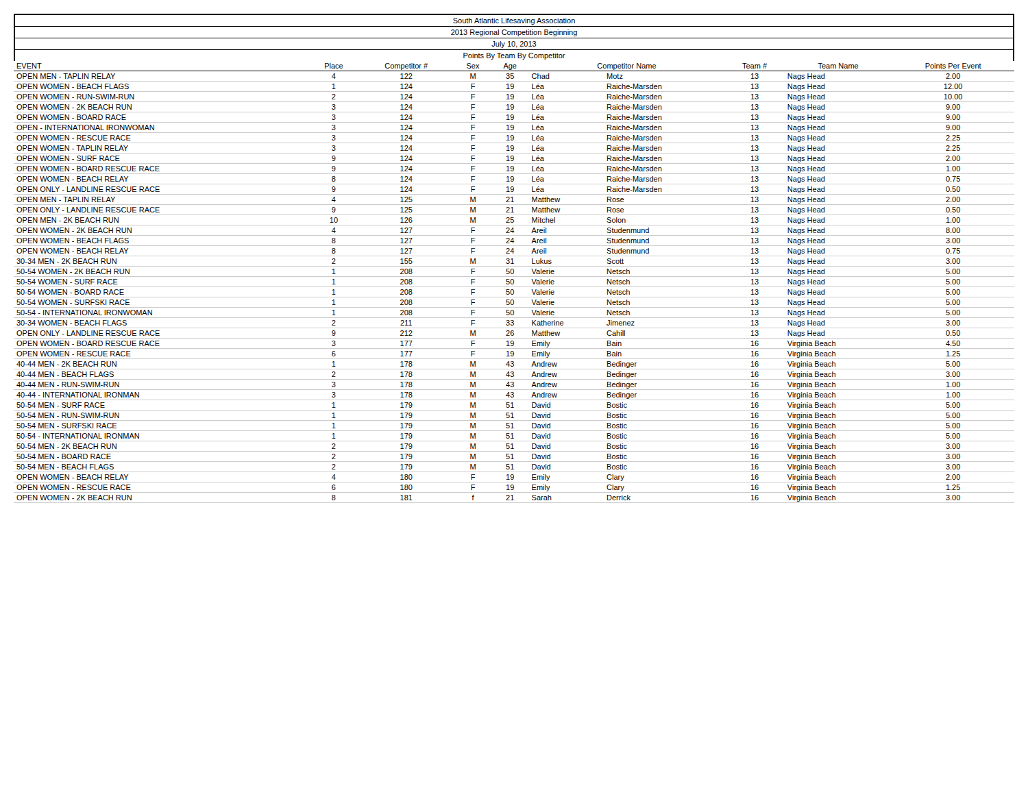South Atlantic Lifesaving Association
2013 Regional Competition Beginning
July 10, 2013
Points By Team By Competitor
| EVENT | Place | Competitor # | Sex | Age | Competitor Name | Team # | Team Name | Points Per Event |
| --- | --- | --- | --- | --- | --- | --- | --- | --- |
| OPEN MEN - TAPLIN RELAY | 4 | 122 | M | 35 | Chad | Motz | 13 | Nags Head | 2.00 |
| OPEN WOMEN - BEACH FLAGS | 1 | 124 | F | 19 | Léa | Raiche-Marsden | 13 | Nags Head | 12.00 |
| OPEN WOMEN - RUN-SWIM-RUN | 2 | 124 | F | 19 | Léa | Raiche-Marsden | 13 | Nags Head | 10.00 |
| OPEN WOMEN - 2K BEACH RUN | 3 | 124 | F | 19 | Léa | Raiche-Marsden | 13 | Nags Head | 9.00 |
| OPEN WOMEN - BOARD RACE | 3 | 124 | F | 19 | Léa | Raiche-Marsden | 13 | Nags Head | 9.00 |
| OPEN - INTERNATIONAL IRONWOMAN | 3 | 124 | F | 19 | Léa | Raiche-Marsden | 13 | Nags Head | 9.00 |
| OPEN WOMEN - RESCUE RACE | 3 | 124 | F | 19 | Léa | Raiche-Marsden | 13 | Nags Head | 2.25 |
| OPEN WOMEN - TAPLIN RELAY | 3 | 124 | F | 19 | Léa | Raiche-Marsden | 13 | Nags Head | 2.25 |
| OPEN WOMEN - SURF RACE | 9 | 124 | F | 19 | Léa | Raiche-Marsden | 13 | Nags Head | 2.00 |
| OPEN WOMEN - BOARD RESCUE RACE | 9 | 124 | F | 19 | Léa | Raiche-Marsden | 13 | Nags Head | 1.00 |
| OPEN WOMEN - BEACH RELAY | 8 | 124 | F | 19 | Léa | Raiche-Marsden | 13 | Nags Head | 0.75 |
| OPEN ONLY - LANDLINE RESCUE RACE | 9 | 124 | F | 19 | Léa | Raiche-Marsden | 13 | Nags Head | 0.50 |
| OPEN MEN - TAPLIN RELAY | 4 | 125 | M | 21 | Matthew | Rose | 13 | Nags Head | 2.00 |
| OPEN ONLY - LANDLINE RESCUE RACE | 9 | 125 | M | 21 | Matthew | Rose | 13 | Nags Head | 0.50 |
| OPEN MEN - 2K BEACH RUN | 10 | 126 | M | 25 | Mitchel | Solon | 13 | Nags Head | 1.00 |
| OPEN WOMEN - 2K BEACH RUN | 4 | 127 | F | 24 | Areil | Studenmund | 13 | Nags Head | 8.00 |
| OPEN WOMEN - BEACH FLAGS | 8 | 127 | F | 24 | Areil | Studenmund | 13 | Nags Head | 3.00 |
| OPEN WOMEN - BEACH RELAY | 8 | 127 | F | 24 | Areil | Studenmund | 13 | Nags Head | 0.75 |
| 30-34 MEN - 2K BEACH RUN | 2 | 155 | M | 31 | Lukus | Scott | 13 | Nags Head | 3.00 |
| 50-54 WOMEN - 2K BEACH RUN | 1 | 208 | F | 50 | Valerie | Netsch | 13 | Nags Head | 5.00 |
| 50-54 WOMEN - SURF RACE | 1 | 208 | F | 50 | Valerie | Netsch | 13 | Nags Head | 5.00 |
| 50-54 WOMEN - BOARD RACE | 1 | 208 | F | 50 | Valerie | Netsch | 13 | Nags Head | 5.00 |
| 50-54 WOMEN - SURFSKI RACE | 1 | 208 | F | 50 | Valerie | Netsch | 13 | Nags Head | 5.00 |
| 50-54 - INTERNATIONAL IRONWOMAN | 1 | 208 | F | 50 | Valerie | Netsch | 13 | Nags Head | 5.00 |
| 30-34 WOMEN - BEACH FLAGS | 2 | 211 | F | 33 | Katherine | Jimenez | 13 | Nags Head | 3.00 |
| OPEN ONLY - LANDLINE RESCUE RACE | 9 | 212 | M | 26 | Matthew | Cahill | 13 | Nags Head | 0.50 |
| OPEN WOMEN - BOARD RESCUE RACE | 3 | 177 | F | 19 | Emily | Bain | 16 | Virginia Beach | 4.50 |
| OPEN WOMEN - RESCUE RACE | 6 | 177 | F | 19 | Emily | Bain | 16 | Virginia Beach | 1.25 |
| 40-44 MEN - 2K BEACH RUN | 1 | 178 | M | 43 | Andrew | Bedinger | 16 | Virginia Beach | 5.00 |
| 40-44 MEN - BEACH FLAGS | 2 | 178 | M | 43 | Andrew | Bedinger | 16 | Virginia Beach | 3.00 |
| 40-44 MEN - RUN-SWIM-RUN | 3 | 178 | M | 43 | Andrew | Bedinger | 16 | Virginia Beach | 1.00 |
| 40-44 - INTERNATIONAL IRONMAN | 3 | 178 | M | 43 | Andrew | Bedinger | 16 | Virginia Beach | 1.00 |
| 50-54 MEN - SURF RACE | 1 | 179 | M | 51 | David | Bostic | 16 | Virginia Beach | 5.00 |
| 50-54 MEN - RUN-SWIM-RUN | 1 | 179 | M | 51 | David | Bostic | 16 | Virginia Beach | 5.00 |
| 50-54 MEN - SURFSKI RACE | 1 | 179 | M | 51 | David | Bostic | 16 | Virginia Beach | 5.00 |
| 50-54 - INTERNATIONAL IRONMAN | 1 | 179 | M | 51 | David | Bostic | 16 | Virginia Beach | 5.00 |
| 50-54 MEN - 2K BEACH RUN | 2 | 179 | M | 51 | David | Bostic | 16 | Virginia Beach | 3.00 |
| 50-54 MEN - BOARD RACE | 2 | 179 | M | 51 | David | Bostic | 16 | Virginia Beach | 3.00 |
| 50-54 MEN - BEACH FLAGS | 2 | 179 | M | 51 | David | Bostic | 16 | Virginia Beach | 3.00 |
| OPEN WOMEN - BEACH RELAY | 4 | 180 | F | 19 | Emily | Clary | 16 | Virginia Beach | 2.00 |
| OPEN WOMEN - RESCUE RACE | 6 | 180 | F | 19 | Emily | Clary | 16 | Virginia Beach | 1.25 |
| OPEN WOMEN - 2K BEACH RUN | 8 | 181 | f | 21 | Sarah | Derrick | 16 | Virginia Beach | 3.00 |